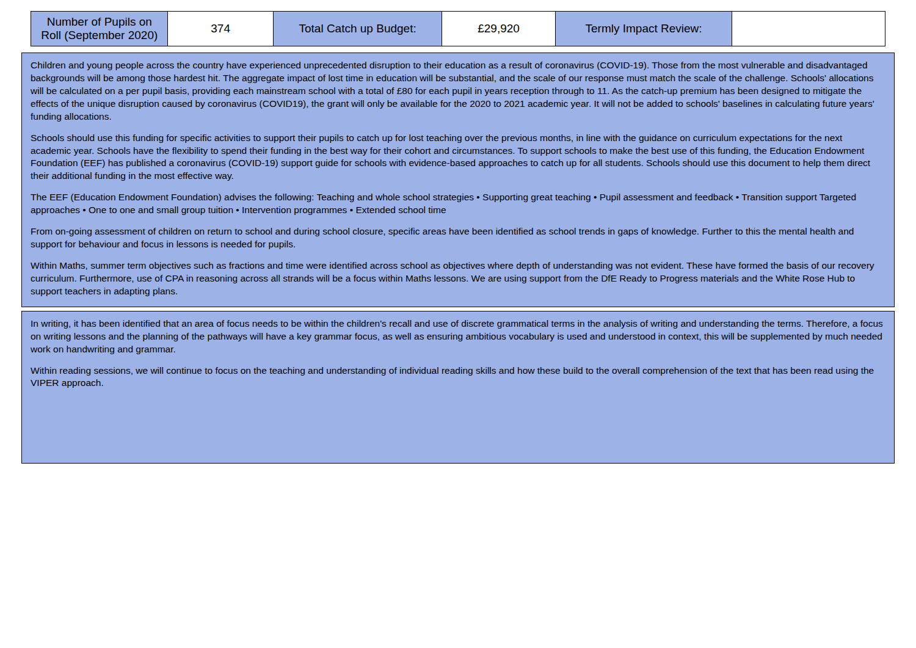| Number of Pupils on Roll (September 2020) | 374 | Total Catch up Budget: | £29,920 | Termly Impact Review: | |
Children and young people across the country have experienced unprecedented disruption to their education as a result of coronavirus (COVID-19). Those from the most vulnerable and disadvantaged backgrounds will be among those hardest hit. The aggregate impact of lost time in education will be substantial, and the scale of our response must match the scale of the challenge. Schools' allocations will be calculated on a per pupil basis, providing each mainstream school with a total of £80 for each pupil in years reception through to 11. As the catch-up premium has been designed to mitigate the effects of the unique disruption caused by coronavirus (COVID19), the grant will only be available for the 2020 to 2021 academic year. It will not be added to schools' baselines in calculating future years' funding allocations.
Schools should use this funding for specific activities to support their pupils to catch up for lost teaching over the previous months, in line with the guidance on curriculum expectations for the next academic year. Schools have the flexibility to spend their funding in the best way for their cohort and circumstances. To support schools to make the best use of this funding, the Education Endowment Foundation (EEF) has published a coronavirus (COVID-19) support guide for schools with evidence-based approaches to catch up for all students. Schools should use this document to help them direct their additional funding in the most effective way.
The EEF (Education Endowment Foundation) advises the following: Teaching and whole school strategies • Supporting great teaching • Pupil assessment and feedback • Transition support Targeted approaches • One to one and small group tuition • Intervention programmes • Extended school time
From on-going assessment of children on return to school and during school closure, specific areas have been identified as school trends in gaps of knowledge. Further to this the mental health and support for behaviour and focus in lessons is needed for pupils.
Within Maths, summer term objectives such as fractions and time were identified across school as objectives where depth of understanding was not evident. These have formed the basis of our recovery curriculum. Furthermore, use of CPA in reasoning across all strands will be a focus within Maths lessons. We are using support from the DfE Ready to Progress materials and the White Rose Hub to support teachers in adapting plans.
In writing, it has been identified that an area of focus needs to be within the children's recall and use of discrete grammatical terms in the analysis of writing and understanding the terms. Therefore, a focus on writing lessons and the planning of the pathways will have a key grammar focus, as well as ensuring ambitious vocabulary is used and understood in context, this will be supplemented by much needed work on handwriting and grammar.
Within reading sessions, we will continue to focus on the teaching and understanding of individual reading skills and how these build to the overall comprehension of the text that has been read using the VIPER approach.